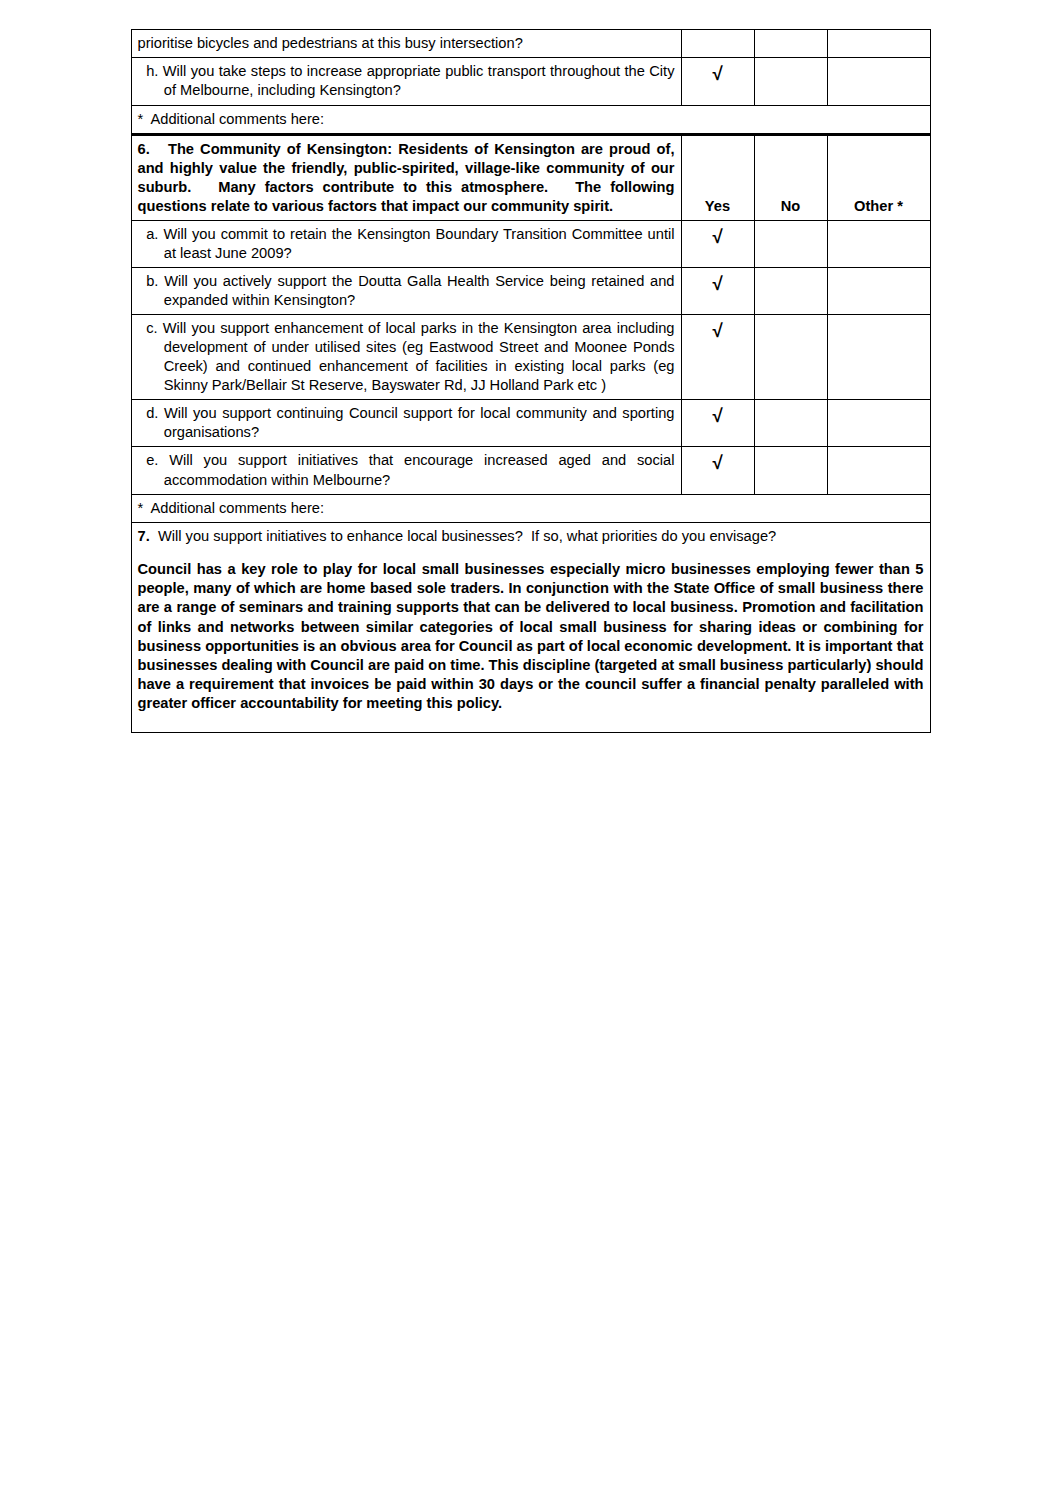| prioritise bicycles and pedestrians at this busy intersection? | | | |
| h. Will you take steps to increase appropriate public transport throughout the City of Melbourne, including Kensington? | √ | | |
| * Additional comments here: |
| 6. The Community of Kensington: Residents of Kensington are proud of, and highly value the friendly, public-spirited, village-like community of our suburb. Many factors contribute to this atmosphere. The following questions relate to various factors that impact our community spirit. | Yes | No | Other * |
| a. Will you commit to retain the Kensington Boundary Transition Committee until at least June 2009? | √ | | |
| b. Will you actively support the Doutta Galla Health Service being retained and expanded within Kensington? | √ | | |
| c. Will you support enhancement of local parks in the Kensington area including development of under utilised sites (eg Eastwood Street and Moonee Ponds Creek) and continued enhancement of facilities in existing local parks (eg Skinny Park/Bellair St Reserve, Bayswater Rd, JJ Holland Park etc ) | √ | | |
| d. Will you support continuing Council support for local community and sporting organisations? | √ | | |
| e. Will you support initiatives that encourage increased aged and social accommodation within Melbourne? | √ | | |
| * Additional comments here: |
| 7. Will you support initiatives to enhance local businesses? If so, what priorities do you envisage? Council has a key role to play for local small businesses especially micro businesses employing fewer than 5 people, many of which are home based sole traders. In conjunction with the State Office of small business there are a range of seminars and training supports that can be delivered to local business. Promotion and facilitation of links and networks between similar categories of local small business for sharing ideas or combining for business opportunities is an obvious area for Council as part of local economic development. It is important that businesses dealing with Council are paid on time. This discipline (targeted at small business particularly) should have a requirement that invoices be paid within 30 days or the council suffer a financial penalty paralleled with greater officer accountability for meeting this policy. |